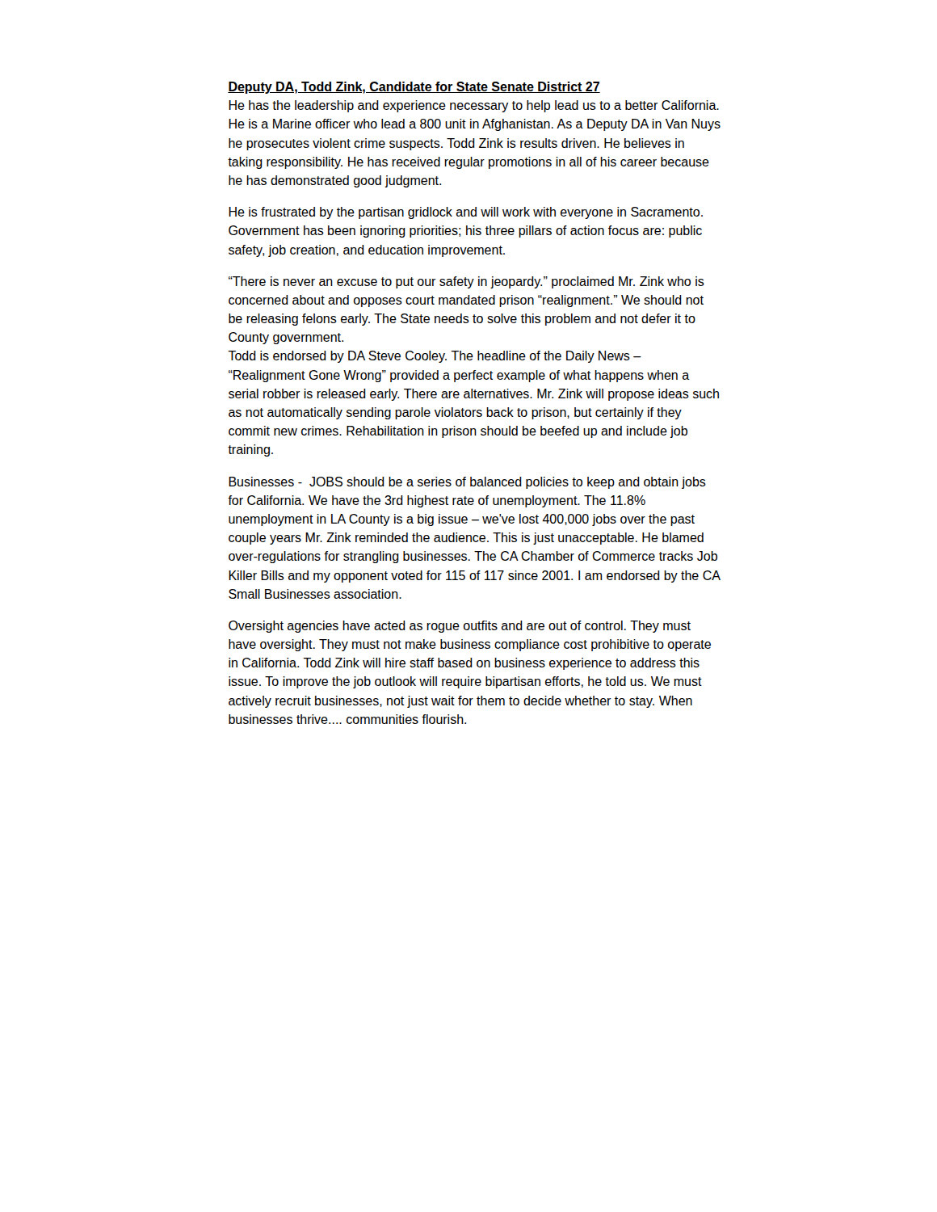Deputy DA, Todd Zink, Candidate for State Senate District 27
He has the leadership and experience necessary to help lead us to a better California. He is a Marine officer who lead a 800 unit in Afghanistan. As a Deputy DA in Van Nuys he prosecutes violent crime suspects. Todd Zink is results driven. He believes in taking responsibility. He has received regular promotions in all of his career because he has demonstrated good judgment.
He is frustrated by the partisan gridlock and will work with everyone in Sacramento. Government has been ignoring priorities; his three pillars of action focus are: public safety, job creation, and education improvement.
“There is never an excuse to put our safety in jeopardy.” proclaimed Mr. Zink who is concerned about and opposes court mandated prison “realignment.” We should not be releasing felons early. The State needs to solve this problem and not defer it to County government.
Todd is endorsed by DA Steve Cooley. The headline of the Daily News – “Realignment Gone Wrong” provided a perfect example of what happens when a serial robber is released early. There are alternatives. Mr. Zink will propose ideas such as not automatically sending parole violators back to prison, but certainly if they commit new crimes. Rehabilitation in prison should be beefed up and include job training.
Businesses - JOBS should be a series of balanced policies to keep and obtain jobs for California. We have the 3rd highest rate of unemployment. The 11.8% unemployment in LA County is a big issue – we've lost 400,000 jobs over the past couple years Mr. Zink reminded the audience. This is just unacceptable. He blamed over-regulations for strangling businesses. The CA Chamber of Commerce tracks Job Killer Bills and my opponent voted for 115 of 117 since 2001. I am endorsed by the CA Small Businesses association.
Oversight agencies have acted as rogue outfits and are out of control. They must have oversight. They must not make business compliance cost prohibitive to operate in California. Todd Zink will hire staff based on business experience to address this issue. To improve the job outlook will require bipartisan efforts, he told us. We must actively recruit businesses, not just wait for them to decide whether to stay. When businesses thrive.... communities flourish.